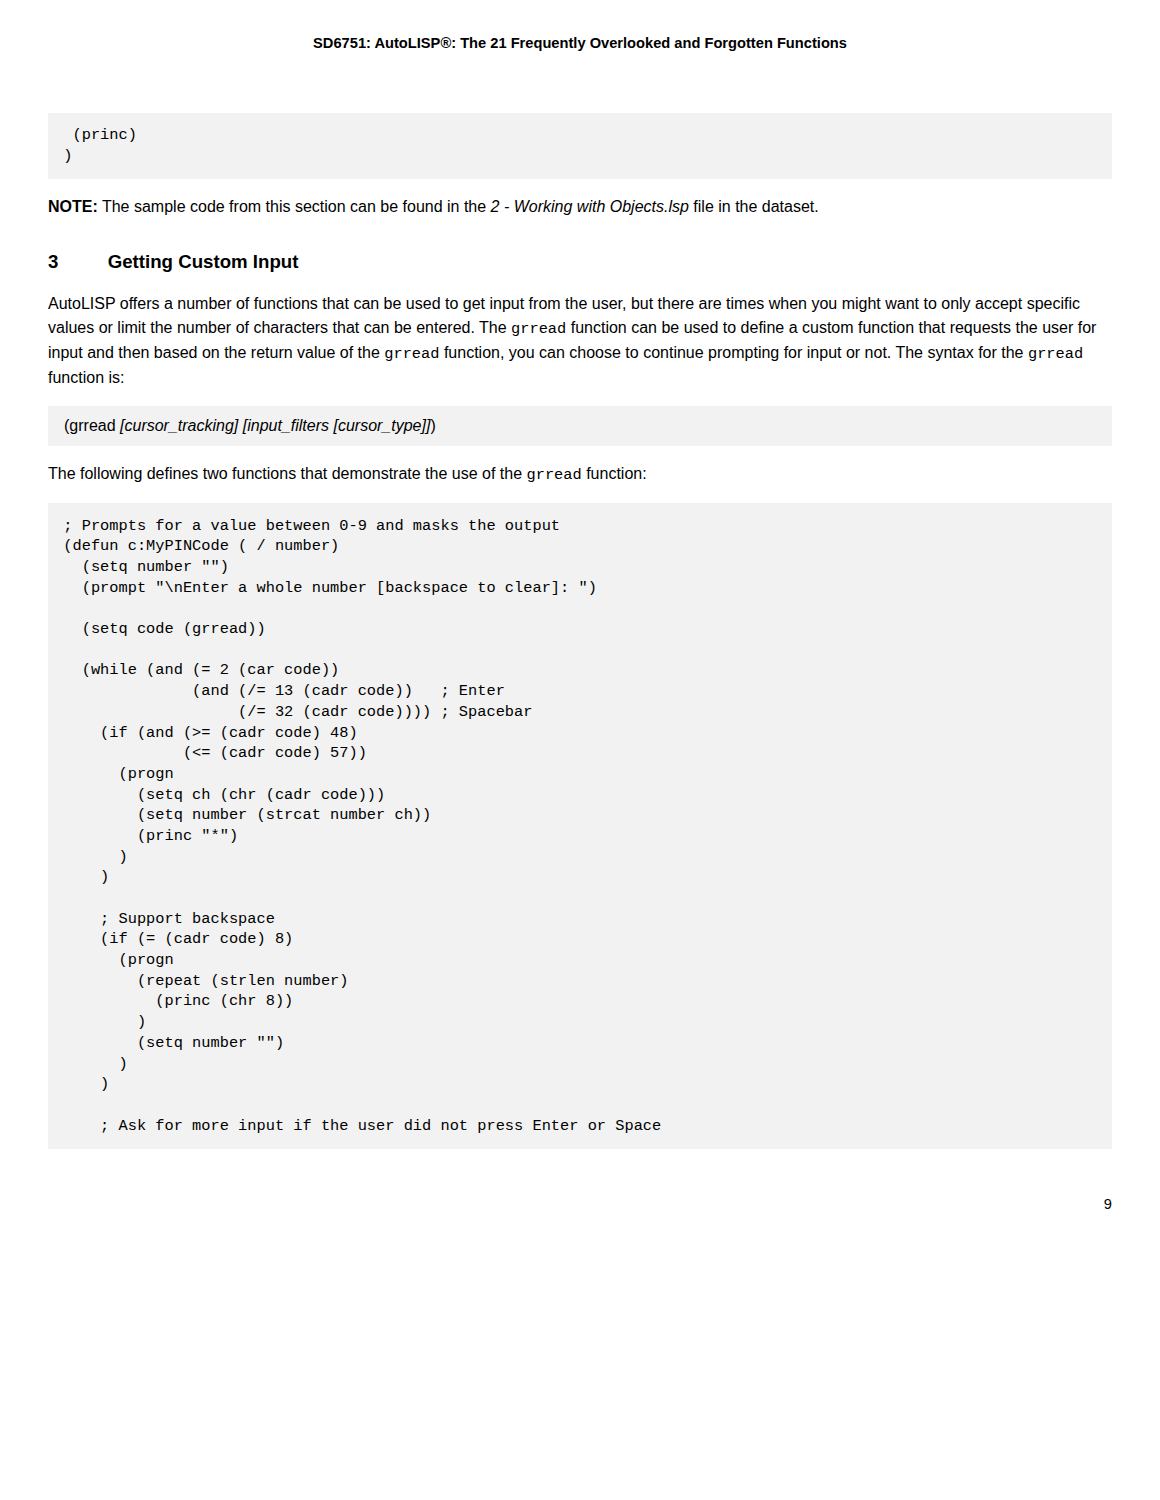SD6751: AutoLISP®: The 21 Frequently Overlooked and Forgotten Functions
 (princ)
)
NOTE: The sample code from this section can be found in the 2 - Working with Objects.lsp file in the dataset.
3 Getting Custom Input
AutoLISP offers a number of functions that can be used to get input from the user, but there are times when you might want to only accept specific values or limit the number of characters that can be entered. The grread function can be used to define a custom function that requests the user for input and then based on the return value of the grread function, you can choose to continue prompting for input or not. The syntax for the grread function is:
(grread [cursor_tracking] [input_filters [cursor_type]])
The following defines two functions that demonstrate the use of the grread function:
; Prompts for a value between 0-9 and masks the output
(defun c:MyPINCode ( / number)
  (setq number "")
  (prompt "\nEnter a whole number [backspace to clear]: ")

  (setq code (grread))

  (while (and (= 2 (car code))
              (and (/= 13 (cadr code))   ; Enter
                   (/= 32 (cadr code)))) ; Spacebar
    (if (and (>= (cadr code) 48)
             (<= (cadr code) 57))
      (progn
        (setq ch (chr (cadr code)))
        (setq number (strcat number ch))
        (princ "*")
      )
    )

    ; Support backspace
    (if (= (cadr code) 8)
      (progn
        (repeat (strlen number)
          (princ (chr 8))
        )
        (setq number "")
      )
    )

    ; Ask for more input if the user did not press Enter or Space
9